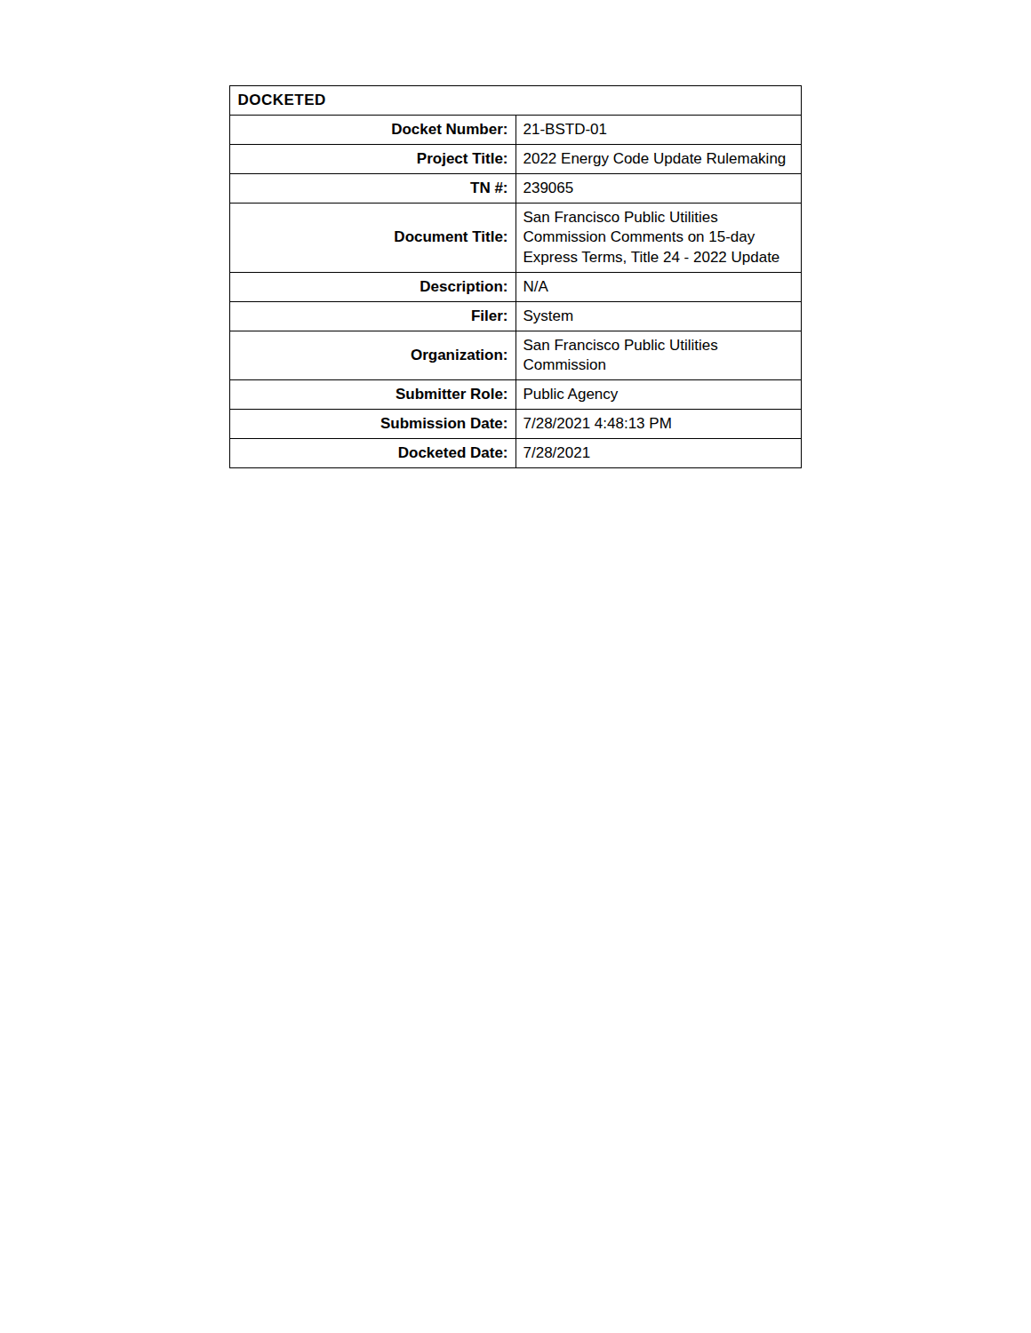| DOCKETED |
| Docket Number: | 21-BSTD-01 |
| Project Title: | 2022 Energy Code Update Rulemaking |
| TN #: | 239065 |
| Document Title: | San Francisco Public Utilities Commission Comments on 15-day Express Terms, Title 24 - 2022 Update |
| Description: | N/A |
| Filer: | System |
| Organization: | San Francisco Public Utilities Commission |
| Submitter Role: | Public Agency |
| Submission Date: | 7/28/2021 4:48:13 PM |
| Docketed Date: | 7/28/2021 |